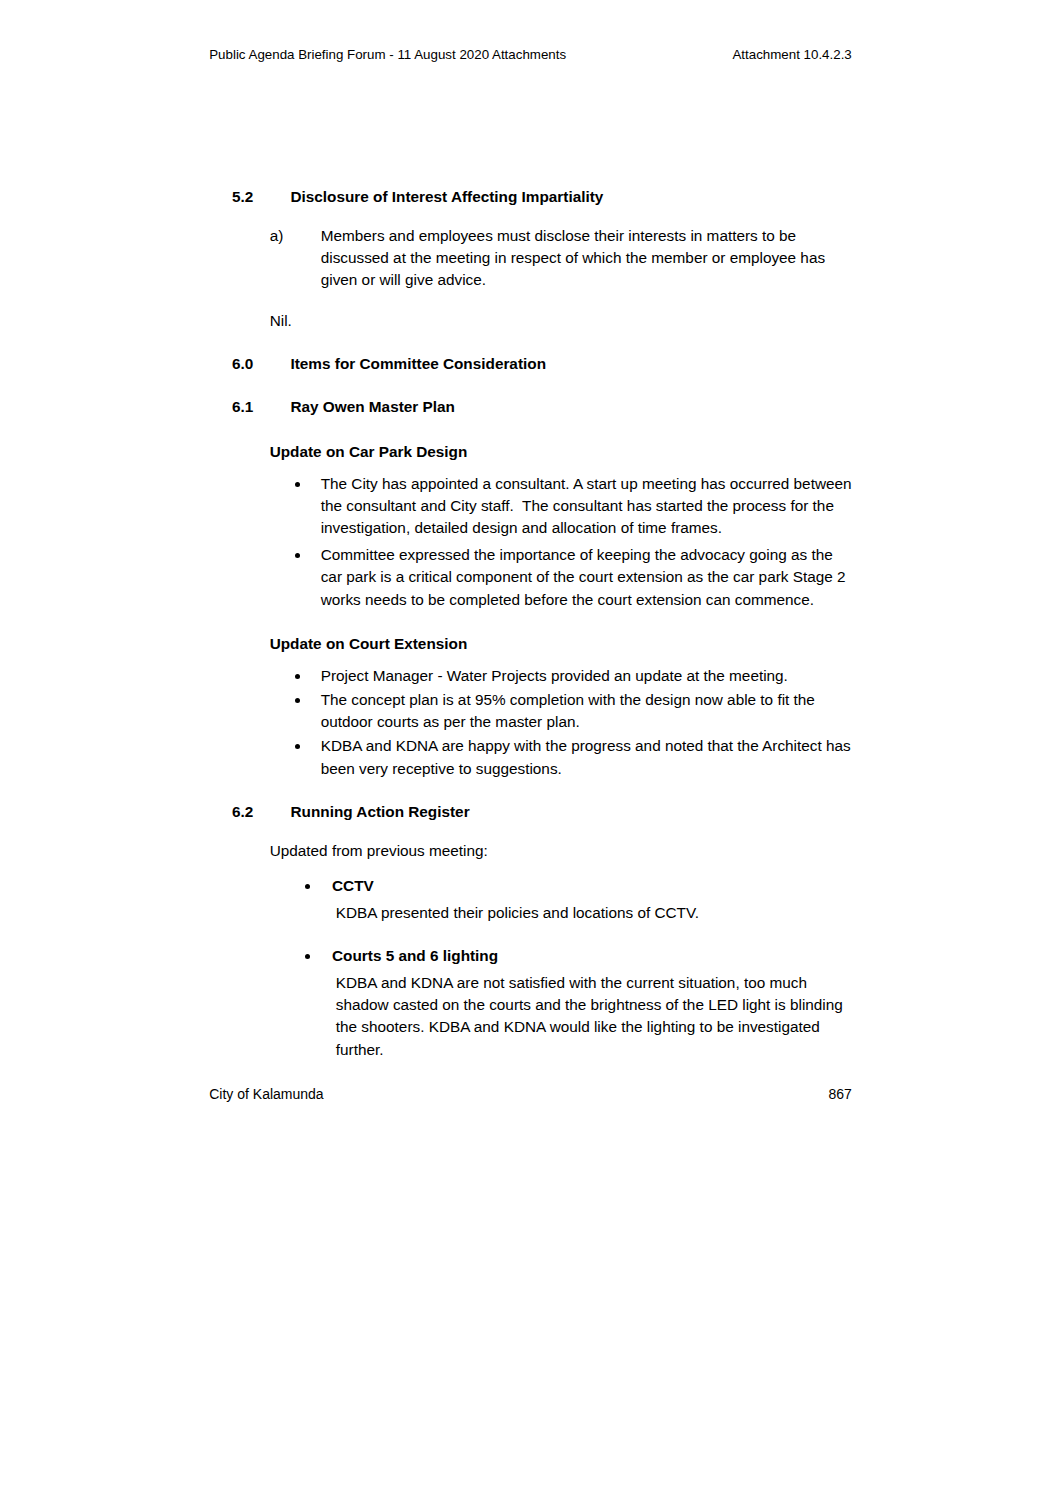Public Agenda Briefing Forum - 11 August 2020 Attachments
Attachment 10.4.2.3
5.2
Disclosure of Interest Affecting Impartiality
a)
Members and employees must disclose their interests in matters to be discussed at the meeting in respect of which the member or employee has given or will give advice.
Nil.
6.0
Items for Committee Consideration
6.1
Ray Owen Master Plan
Update on Car Park Design
The City has appointed a consultant. A start up meeting has occurred between the consultant and City staff. The consultant has started the process for the investigation, detailed design and allocation of time frames.
Committee expressed the importance of keeping the advocacy going as the car park is a critical component of the court extension as the car park Stage 2 works needs to be completed before the court extension can commence.
Update on Court Extension
Project Manager - Water Projects provided an update at the meeting.
The concept plan is at 95% completion with the design now able to fit the outdoor courts as per the master plan.
KDBA and KDNA are happy with the progress and noted that the Architect has been very receptive to suggestions.
6.2
Running Action Register
Updated from previous meeting:
CCTV
KDBA presented their policies and locations of CCTV.
Courts 5 and 6 lighting
KDBA and KDNA are not satisfied with the current situation, too much shadow casted on the courts and the brightness of the LED light is blinding the shooters. KDBA and KDNA would like the lighting to be investigated further.
City of Kalamunda
867